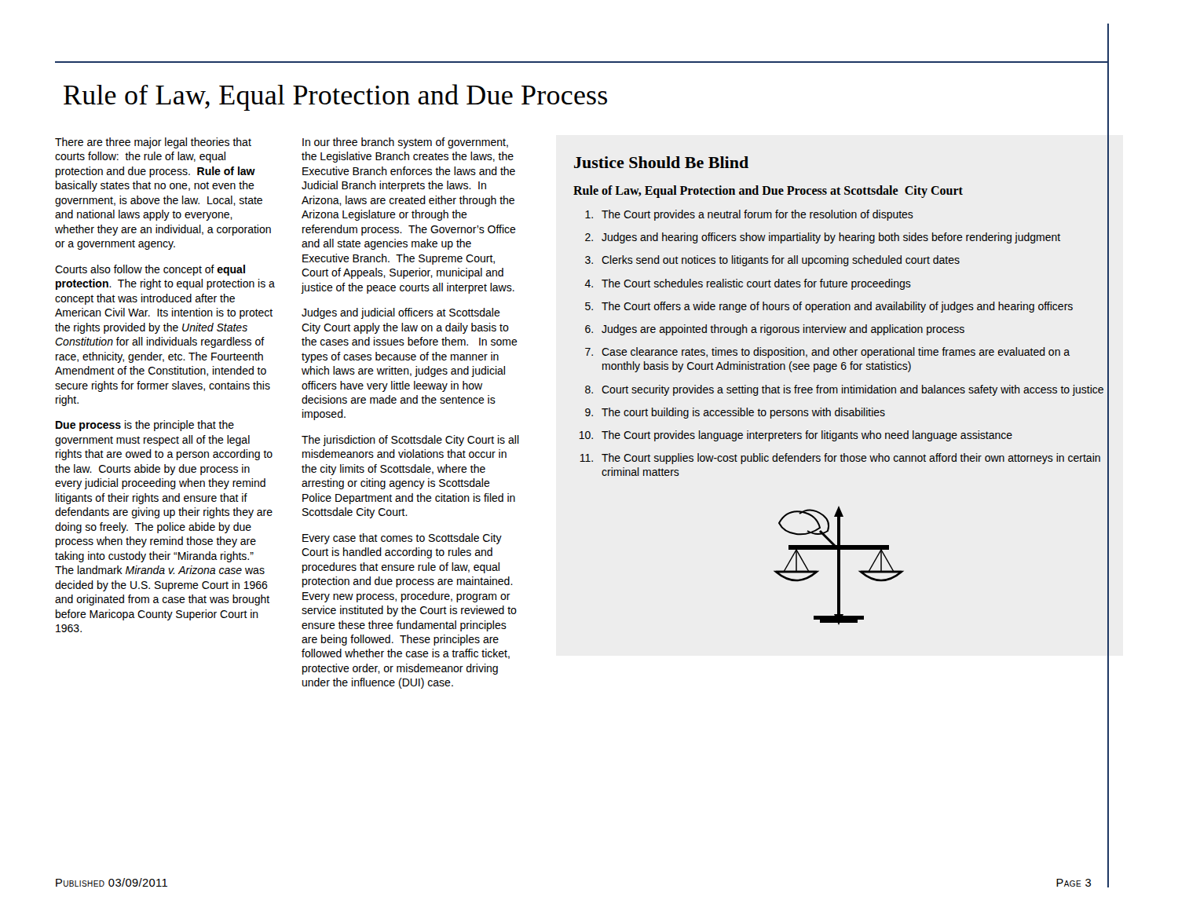Rule of Law, Equal Protection and Due Process
There are three major legal theories that courts follow: the rule of law, equal protection and due process. Rule of law basically states that no one, not even the government, is above the law. Local, state and national laws apply to everyone, whether they are an individual, a corporation or a government agency.
Courts also follow the concept of equal protection. The right to equal protection is a concept that was introduced after the American Civil War. Its intention is to protect the rights provided by the United States Constitution for all individuals regardless of race, ethnicity, gender, etc. The Fourteenth Amendment of the Constitution, intended to secure rights for former slaves, contains this right.
Due process is the principle that the government must respect all of the legal rights that are owed to a person according to the law. Courts abide by due process in every judicial proceeding when they remind litigants of their rights and ensure that if defendants are giving up their rights they are doing so freely. The police abide by due process when they remind those they are taking into custody their “Miranda rights.” The landmark Miranda v. Arizona case was decided by the U.S. Supreme Court in 1966 and originated from a case that was brought before Maricopa County Superior Court in 1963.
In our three branch system of government, the Legislative Branch creates the laws, the Executive Branch enforces the laws and the Judicial Branch interprets the laws. In Arizona, laws are created either through the Arizona Legislature or through the referendum process. The Governor’s Office and all state agencies make up the Executive Branch. The Supreme Court, Court of Appeals, Superior, municipal and justice of the peace courts all interpret laws.
Judges and judicial officers at Scottsdale City Court apply the law on a daily basis to the cases and issues before them. In some types of cases because of the manner in which laws are written, judges and judicial officers have very little leeway in how decisions are made and the sentence is imposed.
The jurisdiction of Scottsdale City Court is all misdemeanors and violations that occur in the city limits of Scottsdale, where the arresting or citing agency is Scottsdale Police Department and the citation is filed in Scottsdale City Court.
Every case that comes to Scottsdale City Court is handled according to rules and procedures that ensure rule of law, equal protection and due process are maintained. Every new process, procedure, program or service instituted by the Court is reviewed to ensure these three fundamental principles are being followed. These principles are followed whether the case is a traffic ticket, protective order, or misdemeanor driving under the influence (DUI) case.
Justice Should Be Blind
Rule of Law, Equal Protection and Due Process at Scottsdale City Court
The Court provides a neutral forum for the resolution of disputes
Judges and hearing officers show impartiality by hearing both sides before rendering judgment
Clerks send out notices to litigants for all upcoming scheduled court dates
The Court schedules realistic court dates for future proceedings
The Court offers a wide range of hours of operation and availability of judges and hearing officers
Judges are appointed through a rigorous interview and application process
Case clearance rates, times to disposition, and other operational time frames are evaluated on a monthly basis by Court Administration (see page 6 for statistics)
Court security provides a setting that is free from intimidation and balances safety with access to justice
The court building is accessible to persons with disabilities
The Court provides language interpreters for litigants who need language assistance
The Court supplies low-cost public defenders for those who cannot afford their own attorneys in certain criminal matters
Published 03/09/2011
Page 3